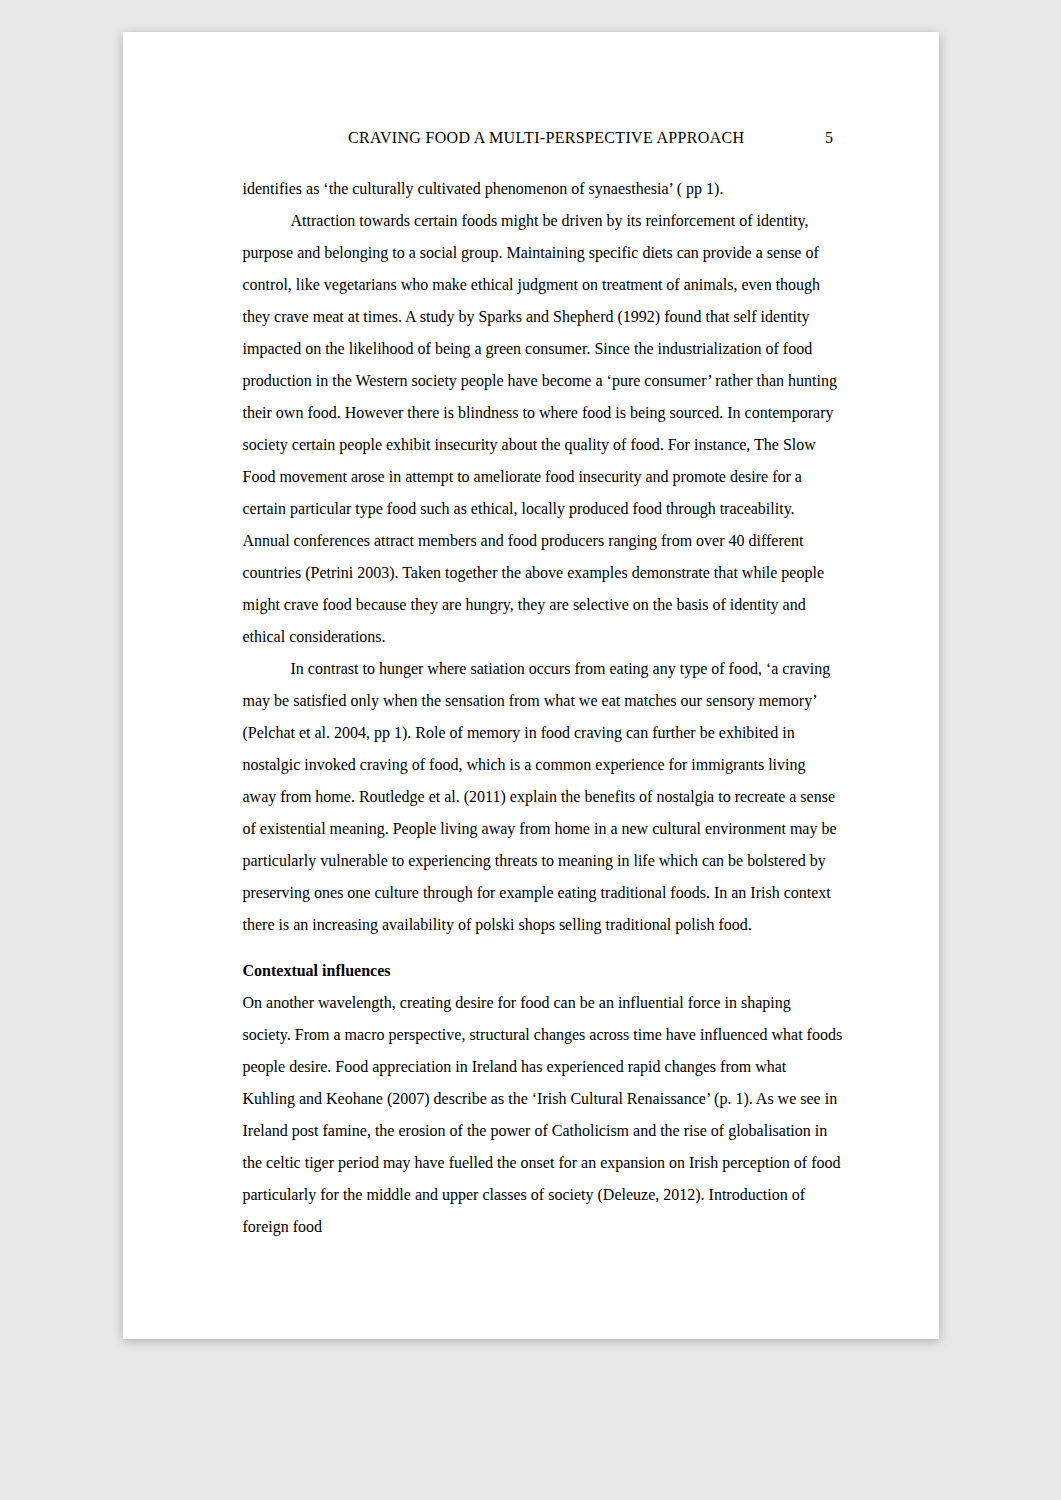CRAVING FOOD A MULTI-PERSPECTIVE APPROACH 5
identifies as ‘the culturally cultivated phenomenon of synaesthesia’ ( pp 1).
Attraction towards certain foods might be driven by its reinforcement of identity, purpose and belonging to a social group. Maintaining specific diets can provide a sense of control, like vegetarians who make ethical judgment on treatment of animals, even though they crave meat at times. A study by Sparks and Shepherd (1992) found that self identity impacted on the likelihood of being a green consumer. Since the industrialization of food production in the Western society people have become a ‘pure consumer’ rather than hunting their own food. However there is blindness to where food is being sourced. In contemporary society certain people exhibit insecurity about the quality of food. For instance, The Slow Food movement arose in attempt to ameliorate food insecurity and promote desire for a certain particular type food such as ethical, locally produced food through traceability. Annual conferences attract members and food producers ranging from over 40 different countries (Petrini 2003). Taken together the above examples demonstrate that while people might crave food because they are hungry, they are selective on the basis of identity and ethical considerations.
In contrast to hunger where satiation occurs from eating any type of food, ‘a craving may be satisfied only when the sensation from what we eat matches our sensory memory’ (Pelchat et al. 2004, pp 1). Role of memory in food craving can further be exhibited in nostalgic invoked craving of food, which is a common experience for immigrants living away from home. Routledge et al. (2011) explain the benefits of nostalgia to recreate a sense of existential meaning. People living away from home in a new cultural environment may be particularly vulnerable to experiencing threats to meaning in life which can be bolstered by preserving ones one culture through for example eating traditional foods. In an Irish context there is an increasing availability of polski shops selling traditional polish food.
Contextual influences
On another wavelength, creating desire for food can be an influential force in shaping society. From a macro perspective, structural changes across time have influenced what foods people desire. Food appreciation in Ireland has experienced rapid changes from what Kuhling and Keohane (2007) describe as the ‘Irish Cultural Renaissance’ (p. 1). As we see in Ireland post famine, the erosion of the power of Catholicism and the rise of globalisation in the celtic tiger period may have fuelled the onset for an expansion on Irish perception of food particularly for the middle and upper classes of society (Deleuze, 2012). Introduction of foreign food